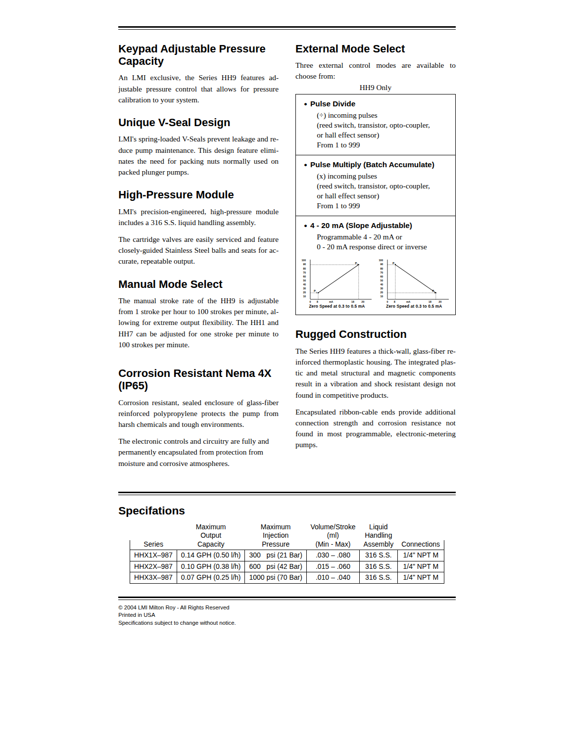Keypad Adjustable Pressure Capacity
An LMI exclusive, the Series HH9 features adjustable pressure control that allows for pressure calibration to your system.
Unique V-Seal Design
LMI's spring-loaded V-Seals prevent leakage and reduce pump maintenance. This design feature eliminates the need for packing nuts normally used on packed plunger pumps.
High-Pressure Module
LMI's precision-engineered, high-pressure module includes a 316 S.S. liquid handling assembly.
The cartridge valves are easily serviced and feature closely-guided Stainless Steel balls and seats for accurate, repeatable output.
Manual Mode Select
The manual stroke rate of the HH9 is adjustable from 1 stroke per hour to 100 strokes per minute, allowing for extreme output flexibility. The HH1 and HH7 can be adjusted for one stroke per minute to 100 strokes per minute.
Corrosion Resistant Nema 4X (IP65)
Corrosion resistant, sealed enclosure of glass-fiber reinforced polypropylene protects the pump from harsh chemicals and tough environments.
The electronic controls and circuitry are fully and permanently encapsulated from protection from moisture and corrosive atmospheres.
External Mode Select
Three external control modes are available to choose from:
HH9 Only
•Pulse Divide
(÷) incoming pulses
(reed switch, transistor, opto-coupler,
or hall effect sensor)
From 1 to 999
•Pulse Multiply (Batch Accumulate)
(x) incoming pulses
(reed switch, transistor, opto-coupler,
or hall effect sensor)
From 1 to 999
•4 - 20 mA (Slope Adjustable)
Programmable 4 - 20 mA or
0 - 20 mA response direct or inverse
100 90 80 70 60 50 40 30 20 10 P 1 P 2 0 8 mA 18 20
Zero Speed at 0.3 to 0.5 mA
100 90 80 70 60 50 40 30 20 10 P 1 P 2 0 8 mA 18 20
Zero Speed at 0.3 to 0.5 mA
Rugged Construction
The Series HH9 features a thick-wall, glass-fiber reinforced thermoplastic housing. The integrated plastic and metal structural and magnetic components result in a vibration and shock resistant design not found in competitive products.
Encapsulated ribbon-cable ends provide additional connection strength and corrosion resistance not found in most programmable, electronic-metering pumps.
Specifations
| | Maximum | Maximum | Volume/Stroke | Liquid | |
| --- | --- | --- | --- | --- | --- |
| | Output | Injection | (ml) | Handling | |
| Series | Capacity | Pressure | (Min - Max) | Assembly | Connections |
| HHX1X–987 | 0.14 GPH (0.50 l/h) | 300 psi (21 Bar) | .030 – .080 | 316 S.S. | 1/4" NPT M |
| HHX2X–987 | 0.10 GPH (0.38 l/h) | 600 psi (42 Bar) | .015 – .060 | 316 S.S. | 1/4" NPT M |
| HHX3X–987 | 0.07 GPH (0.25 l/h) | 1000 psi (70 Bar) | .010 – .040 | 316 S.S. | 1/4" NPT M |
© 2004 LMI Milton Roy - All Rights Reserved
Printed in USA
Specifications subject to change without notice.